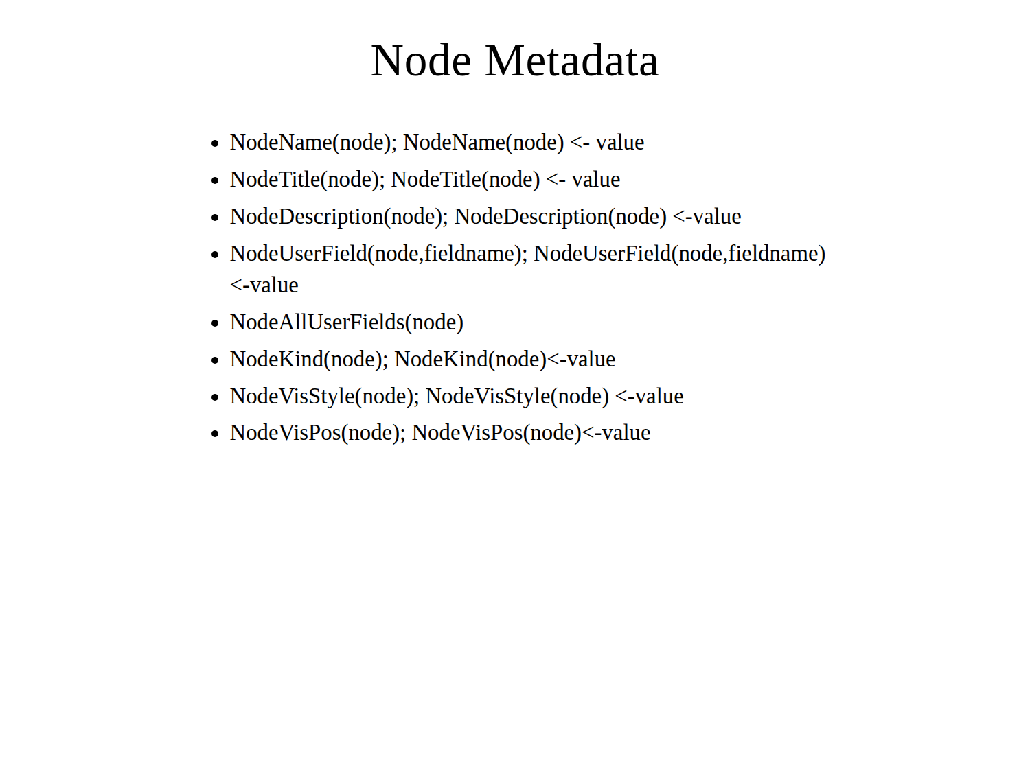Node Metadata
NodeName(node); NodeName(node) <- value
NodeTitle(node); NodeTitle(node) <- value
NodeDescription(node); NodeDescription(node) <-value
NodeUserField(node,fieldname); NodeUserField(node,fieldname)<-value
NodeAllUserFields(node)
NodeKind(node); NodeKind(node)<-value
NodeVisStyle(node); NodeVisStyle(node) <-value
NodeVisPos(node); NodeVisPos(node)<-value